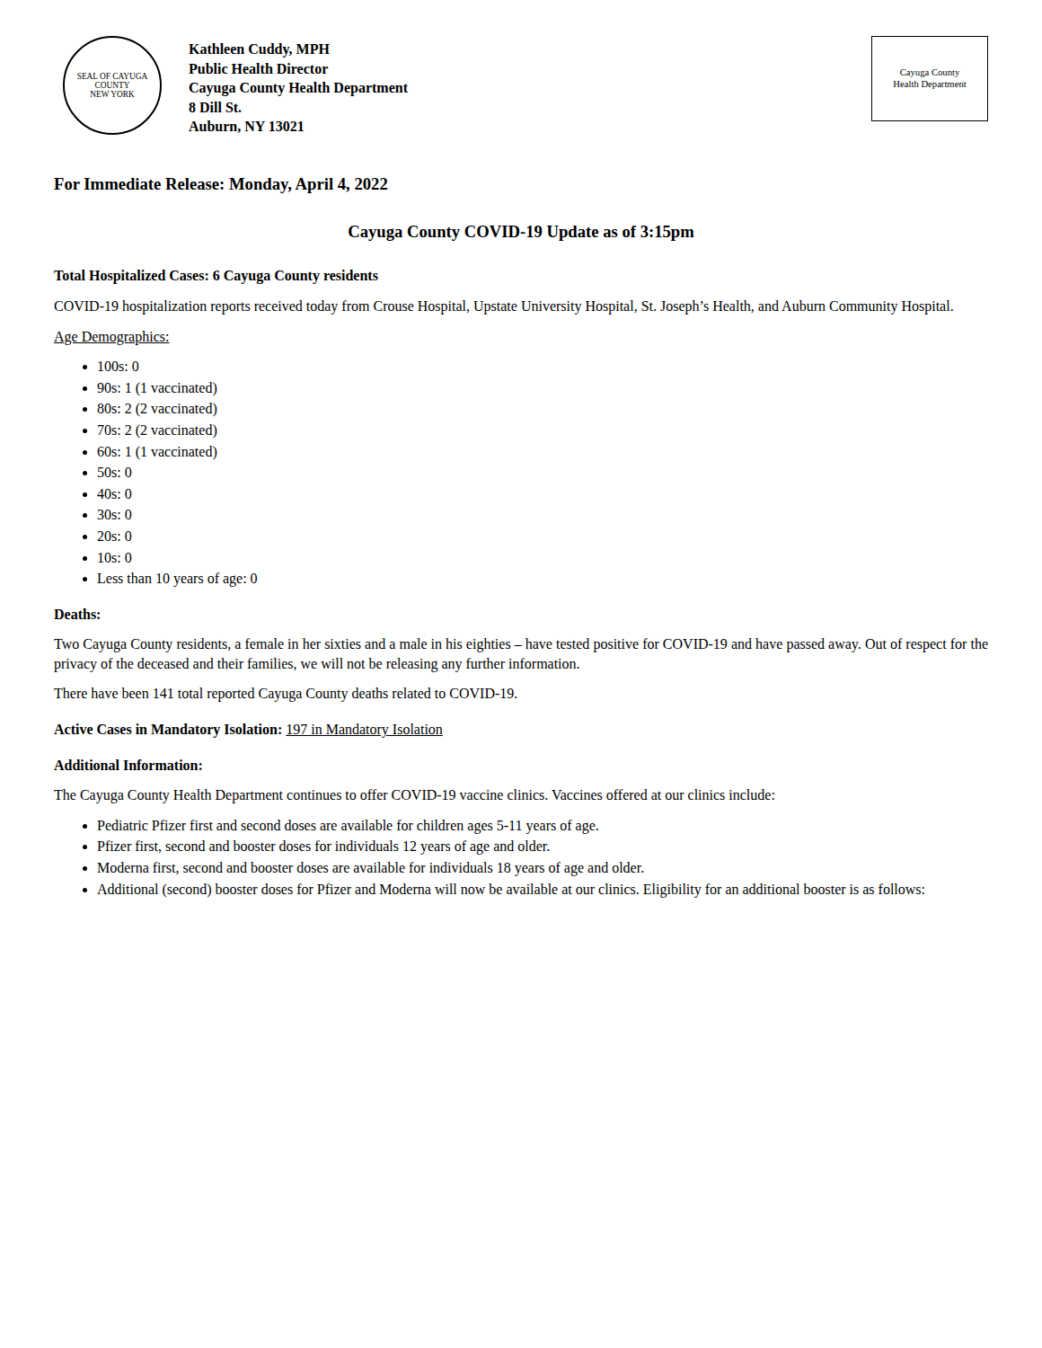SEAL OF CAYUGA COUNTY
NEW YORK
Kathleen Cuddy, MPH
Public Health Director
Cayuga County Health Department
8 Dill St.
Auburn, NY 13021
Cayuga County
Health Department
For Immediate Release: Monday, April 4, 2022
Cayuga County COVID-19 Update as of 3:15pm
Total Hospitalized Cases: 6 Cayuga County residents
COVID-19 hospitalization reports received today from Crouse Hospital, Upstate University Hospital, St. Joseph’s Health, and Auburn Community Hospital.
Age Demographics:
100s: 0
90s: 1 (1 vaccinated)
80s: 2 (2 vaccinated)
70s: 2 (2 vaccinated)
60s: 1 (1 vaccinated)
50s: 0
40s: 0
30s: 0
20s: 0
10s: 0
Less than 10 years of age: 0
Deaths:
Two Cayuga County residents, a female in her sixties and a male in his eighties – have tested positive for COVID-19 and have passed away. Out of respect for the privacy of the deceased and their families, we will not be releasing any further information.
There have been 141 total reported Cayuga County deaths related to COVID-19.
Active Cases in Mandatory Isolation: 197 in Mandatory Isolation
Additional Information:
The Cayuga County Health Department continues to offer COVID-19 vaccine clinics. Vaccines offered at our clinics include:
Pediatric Pfizer first and second doses are available for children ages 5-11 years of age.
Pfizer first, second and booster doses for individuals 12 years of age and older.
Moderna first, second and booster doses are available for individuals 18 years of age and older.
Additional (second) booster doses for Pfizer and Moderna will now be available at our clinics. Eligibility for an additional booster is as follows: